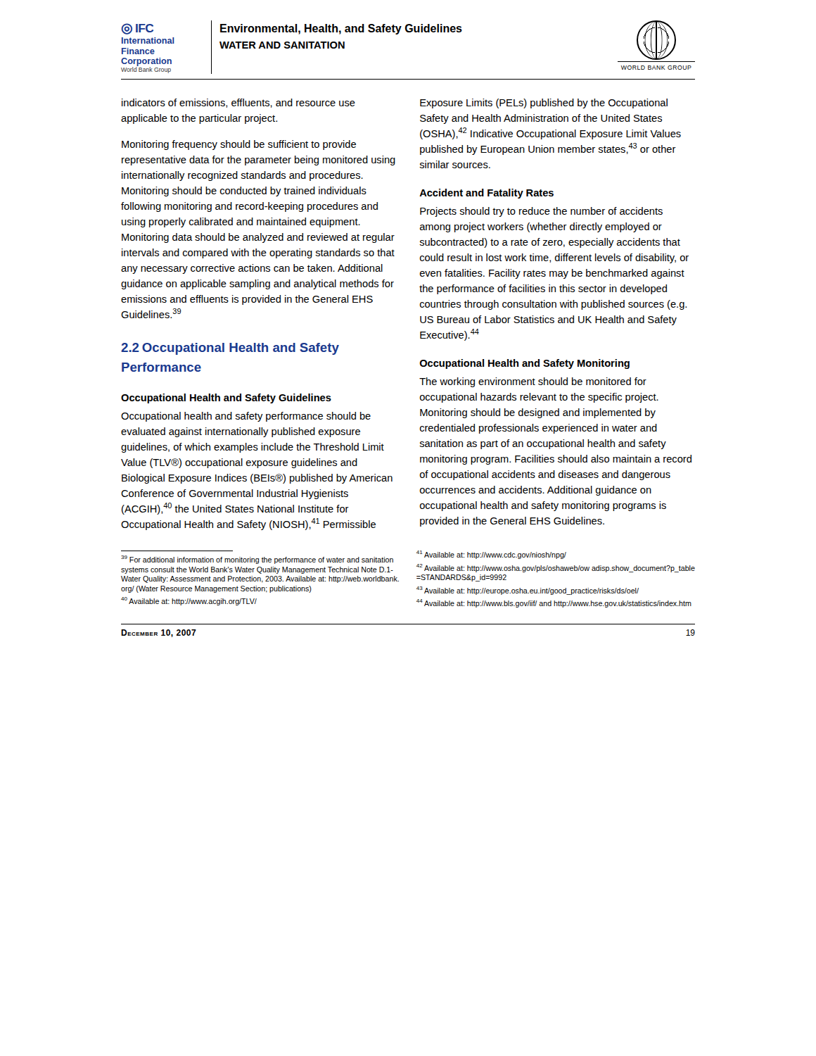◎ IFC
International
Finance
Corporation
World Bank Group
Environmental, Health, and Safety Guidelines
WATER AND SANITATION
WORLD BANK GROUP
indicators of emissions, effluents, and resource use applicable to the particular project.
Monitoring frequency should be sufficient to provide representative data for the parameter being monitored using internationally recognized standards and procedures. Monitoring should be conducted by trained individuals following monitoring and record-keeping procedures and using properly calibrated and maintained equipment. Monitoring data should be analyzed and reviewed at regular intervals and compared with the operating standards so that any necessary corrective actions can be taken. Additional guidance on applicable sampling and analytical methods for emissions and effluents is provided in the General EHS Guidelines.39
2.2 Occupational Health and Safety Performance
Occupational Health and Safety Guidelines
Occupational health and safety performance should be evaluated against internationally published exposure guidelines, of which examples include the Threshold Limit Value (TLV®) occupational exposure guidelines and Biological Exposure Indices (BEIs®) published by American Conference of Governmental Industrial Hygienists (ACGIH),40 the United States National Institute for Occupational Health and Safety (NIOSH),41 Permissible Exposure Limits (PELs) published by the Occupational Safety and Health Administration of the United States (OSHA),42 Indicative Occupational Exposure Limit Values published by European Union member states,43 or other similar sources.
Accident and Fatality Rates
Projects should try to reduce the number of accidents among project workers (whether directly employed or subcontracted) to a rate of zero, especially accidents that could result in lost work time, different levels of disability, or even fatalities. Facility rates may be benchmarked against the performance of facilities in this sector in developed countries through consultation with published sources (e.g. US Bureau of Labor Statistics and UK Health and Safety Executive).44
Occupational Health and Safety Monitoring
The working environment should be monitored for occupational hazards relevant to the specific project. Monitoring should be designed and implemented by credentialed professionals experienced in water and sanitation as part of an occupational health and safety monitoring program. Facilities should also maintain a record of occupational accidents and diseases and dangerous occurrences and accidents. Additional guidance on occupational health and safety monitoring programs is provided in the General EHS Guidelines.
39 For additional information of monitoring the performance of water and sanitation systems consult the World Bank's Water Quality Management Technical Note D.1- Water Quality: Assessment and Protection, 2003. Available at: http://web.worldbank.org/ (Water Resource Management Section; publications)
40 Available at: http://www.acgih.org/TLV/
41 Available at: http://www.cdc.gov/niosh/npg/
42 Available at: http://www.osha.gov/pls/oshaweb/ow adisp.show_document?p_table=STANDARDS&p_id=9992
43 Available at: http://europe.osha.eu.int/good_practice/risks/ds/oel/
44 Available at: http://www.bls.gov/iif/ and http://www.hse.gov.uk/statistics/index.htm
December 10, 2007 19